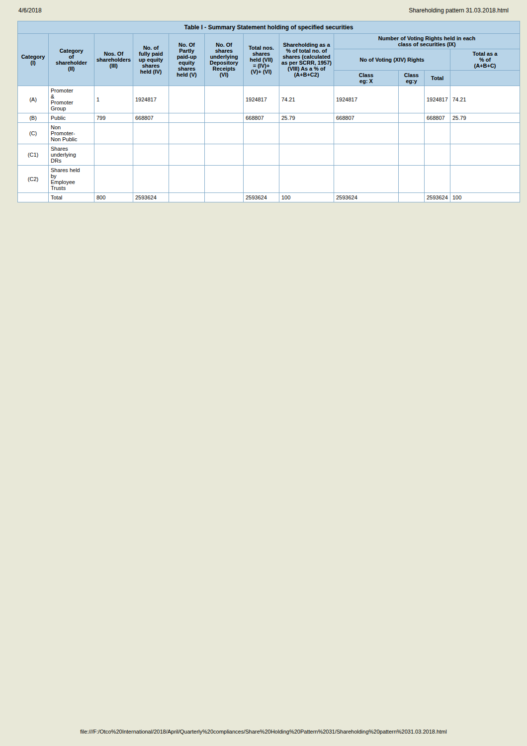4/6/2018
Shareholding pattern 31.03.2018.html
Table I - Summary Statement holding of specified securities
| Category (I) | Category of shareholder (II) | Nos. Of shareholders (III) | No. of fully paid up equity shares held (IV) | No. Of Partly paid-up equity shares held (V) | No. Of shares underlying Depository Receipts (VI) | Total nos. shares held (VII) = (IV)+ (V)+ (VI) | Shareholding as a % of total no. of shares (calculated as per SCRR, 1957) (VIII) As a % of (A+B+C2) | Number of Voting Rights held in each class of securities (IX) |
| --- | --- | --- | --- | --- | --- | --- | --- | --- |
| No of Voting (XIV) Rights | Total as a % of (A+B+C) |
| Class eg: X | Class eg:y | Total | |
| (A) | Promoter & Promoter Group | 1 | 1924817 | | | 1924817 | 74.21 | 1924817 | | 1924817 | 74.21 |
| (B) | Public | 799 | 668807 | | | 668807 | 25.79 | 668807 | | 668807 | 25.79 |
| (C) | Non Promoter- Non Public | | | | | | | | | | |
| (C1) | Shares underlying DRs | | | | | | | | | | |
| (C2) | Shares held by Employee Trusts | | | | | | | | | | |
| | Total | 800 | 2593624 | | | 2593624 | 100 | 2593624 | | 2593624 | 100 |
file:///F:/Otco%20International/2018/April/Quarterly%20compliances/Share%20Holding%20Pattern%2031/Shareholding%20pattern%2031.03.2018.html